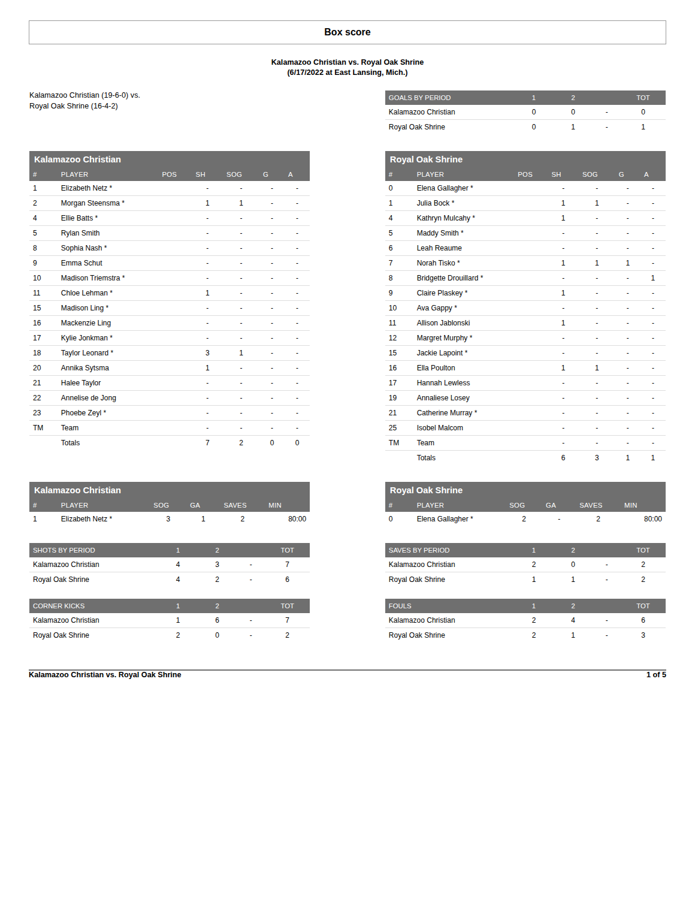Box score
Kalamazoo Christian vs. Royal Oak Shrine
(6/17/2022 at East Lansing, Mich.)
| Kalamazoo Christian (19-6-0) vs. Royal Oak Shrine (16-4-2) | | / GOALS BY PERIOD / 1 / 2 / / TOT / / --- / --- / --- / --- / --- / / Kalamazoo Christian / 0 / 0 / - / 0 / / Royal Oak Shrine / 0 / 1 / - / 1 / |
| Kalamazoo Christian / # / PLAYER / POS / SH / SOG / G / A / / --- / --- / --- / --- / --- / --- / --- / / 1 / Elizabeth Netz * / / - / - / - / - / / 2 / Morgan Steensma * / / 1 / 1 / - / - / / 4 / Ellie Batts * / / - / - / - / - / / 5 / Rylan Smith / / - / - / - / - / / 8 / Sophia Nash * / / - / - / - / - / / 9 / Emma Schut / / - / - / - / - / / 10 / Madison Triemstra * / / - / - / - / - / / 11 / Chloe Lehman * / / 1 / - / - / - / / 15 / Madison Ling * / / - / - / - / - / / 16 / Mackenzie Ling / / - / - / - / - / / 17 / Kylie Jonkman * / / - / - / - / - / / 18 / Taylor Leonard * / / 3 / 1 / - / - / / 20 / Annika Sytsma / / 1 / - / - / - / / 21 / Halee Taylor / / - / - / - / - / / 22 / Annelise de Jong / / - / - / - / - / / 23 / Phoebe Zeyl * / / - / - / - / - / / TM / Team / / - / - / - / - / / / Totals / / 7 / 2 / 0 / 0 / | | Royal Oak Shrine / # / PLAYER / POS / SH / SOG / G / A / / --- / --- / --- / --- / --- / --- / --- / / 0 / Elena Gallagher * / / - / - / - / - / / 1 / Julia Bock * / / 1 / 1 / - / - / / 4 / Kathryn Mulcahy * / / 1 / - / - / - / / 5 / Maddy Smith * / / - / - / - / - / / 6 / Leah Reaume / / - / - / - / - / / 7 / Norah Tisko * / / 1 / 1 / 1 / - / / 8 / Bridgette Drouillard * / / - / - / - / 1 / / 9 / Claire Plaskey * / / 1 / - / - / - / / 10 / Ava Gappy * / / - / - / - / - / / 11 / Allison Jablonski / / 1 / - / - / - / / 12 / Margret Murphy * / / - / - / - / - / / 15 / Jackie Lapoint * / / - / - / - / - / / 16 / Ella Poulton / / 1 / 1 / - / - / / 17 / Hannah Lewless / / - / - / - / - / / 19 / Annaliese Losey / / - / - / - / - / / 21 / Catherine Murray * / / - / - / - / - / / 25 / Isobel Malcom / / - / - / - / - / / TM / Team / / - / - / - / - / / / Totals / / 6 / 3 / 1 / 1 / |
| Kalamazoo Christian / # / PLAYER / SOG / GA / SAVES / MIN / / --- / --- / --- / --- / --- / --- / / 1 / Elizabeth Netz * / 3 / 1 / 2 / 80:00 / | | Royal Oak Shrine / # / PLAYER / SOG / GA / SAVES / MIN / / --- / --- / --- / --- / --- / --- / / 0 / Elena Gallagher * / 2 / - / 2 / 80:00 / |
| / SHOTS BY PERIOD / 1 / 2 / / TOT / / --- / --- / --- / --- / --- / / Kalamazoo Christian / 4 / 3 / - / 7 / / Royal Oak Shrine / 4 / 2 / - / 6 / | | / SAVES BY PERIOD / 1 / 2 / / TOT / / --- / --- / --- / --- / --- / / Kalamazoo Christian / 2 / 0 / - / 2 / / Royal Oak Shrine / 1 / 1 / - / 2 / |
| / CORNER KICKS / 1 / 2 / / TOT / / --- / --- / --- / --- / --- / / Kalamazoo Christian / 1 / 6 / - / 7 / / Royal Oak Shrine / 2 / 0 / - / 2 / | | / FOULS / 1 / 2 / / TOT / / --- / --- / --- / --- / --- / / Kalamazoo Christian / 2 / 4 / - / 6 / / Royal Oak Shrine / 2 / 1 / - / 3 / |
| Kalamazoo Christian vs. Royal Oak Shrine | 1 of 5 |